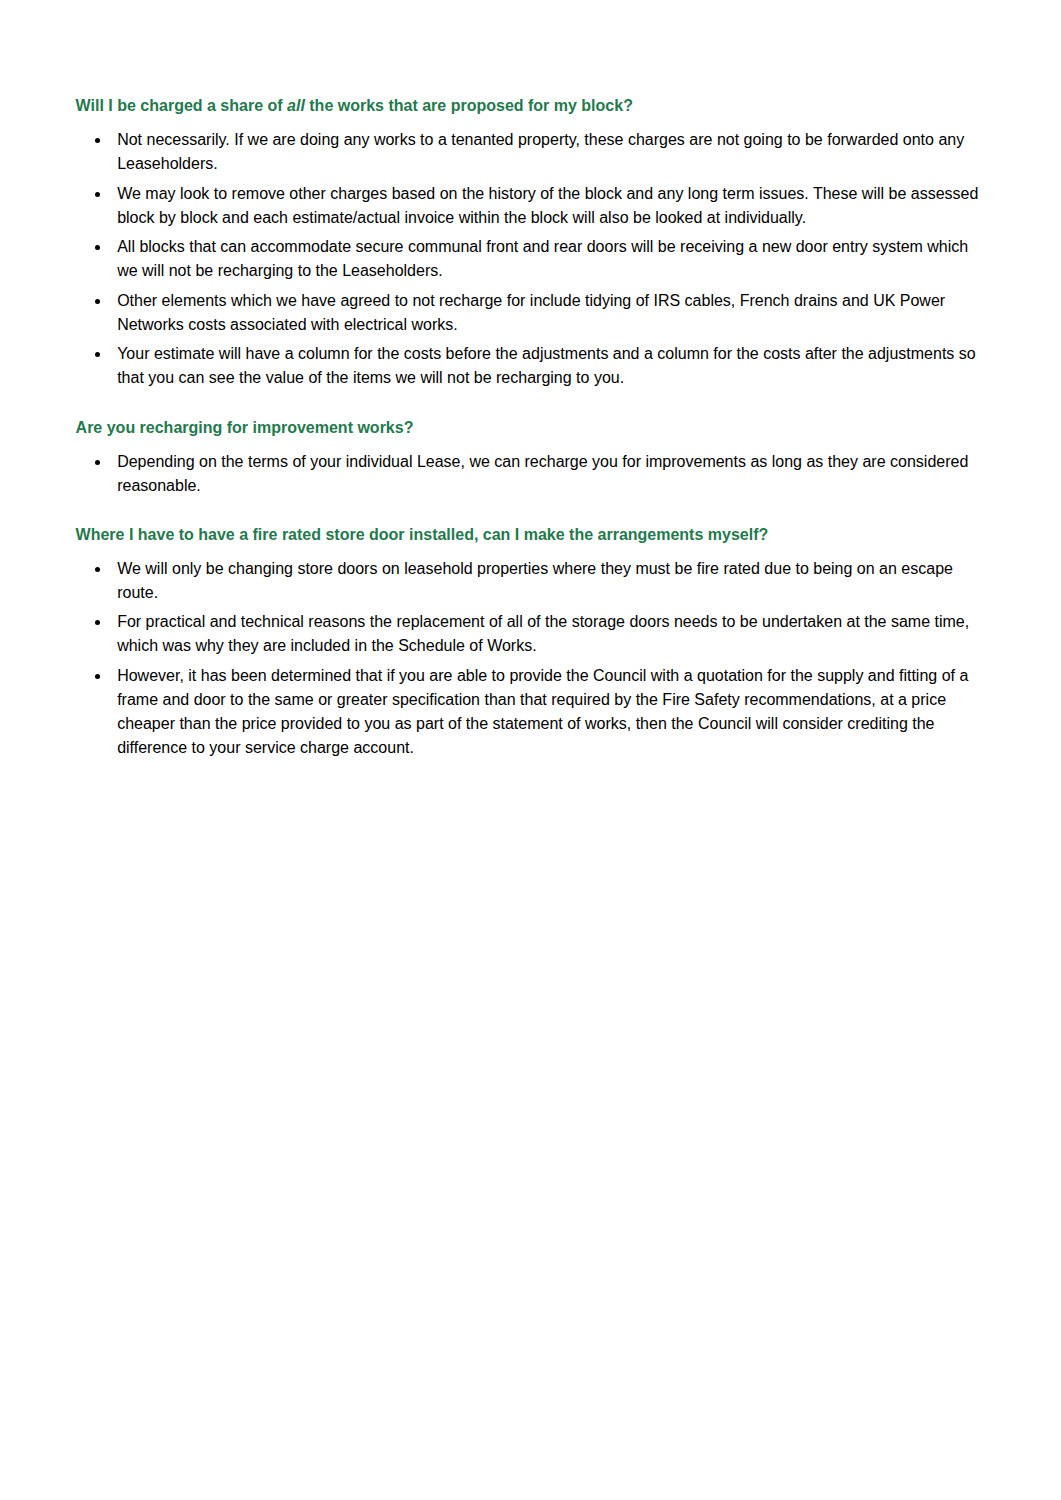Will I be charged a share of all the works that are proposed for my block?
Not necessarily. If we are doing any works to a tenanted property, these charges are not going to be forwarded onto any Leaseholders.
We may look to remove other charges based on the history of the block and any long term issues. These will be assessed block by block and each estimate/actual invoice within the block will also be looked at individually.
All blocks that can accommodate secure communal front and rear doors will be receiving a new door entry system which we will not be recharging to the Leaseholders.
Other elements which we have agreed to not recharge for include tidying of IRS cables, French drains and UK Power Networks costs associated with electrical works.
Your estimate will have a column for the costs before the adjustments and a column for the costs after the adjustments so that you can see the value of the items we will not be recharging to you.
Are you recharging for improvement works?
Depending on the terms of your individual Lease, we can recharge you for improvements as long as they are considered reasonable.
Where I have to have a fire rated store door installed, can I make the arrangements myself?
We will only be changing store doors on leasehold properties where they must be fire rated due to being on an escape route.
For practical and technical reasons the replacement of all of the storage doors needs to be undertaken at the same time, which was why they are included in the Schedule of Works.
However, it has been determined that if you are able to provide the Council with a quotation for the supply and fitting of a frame and door to the same or greater specification than that required by the Fire Safety recommendations, at a price cheaper than the price provided to you as part of the statement of works, then the Council will consider crediting the difference to your service charge account.